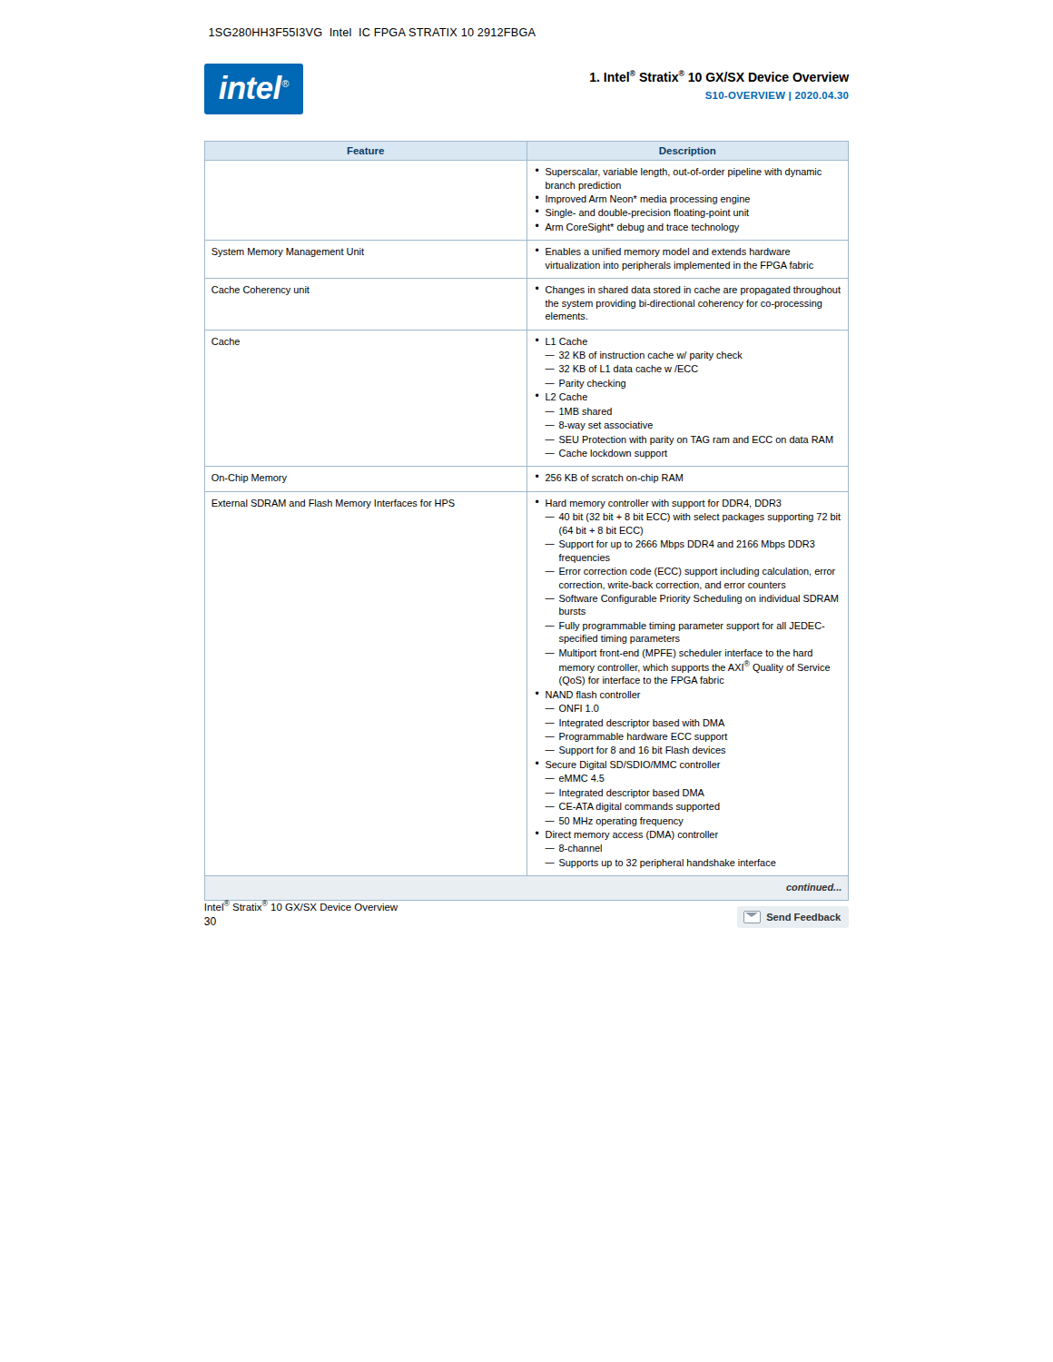1SG280HH3F55I3VG Intel IC FPGA STRATIX 10 2912FBGA
intel®
1. Intel® Stratix® 10 GX/SX Device Overview
S10-OVERVIEW | 2020.04.30
| Feature | Description |
| --- | --- |
| | Superscalar, variable length, out-of-order pipeline with dynamic branch prediction Improved Arm Neon* media processing engine Single- and double-precision floating-point unit Arm CoreSight* debug and trace technology |
| System Memory Management Unit | Enables a unified memory model and extends hardware virtualization into peripherals implemented in the FPGA fabric |
| Cache Coherency unit | Changes in shared data stored in cache are propagated throughout the system providing bi-directional coherency for co-processing elements. |
| Cache | L1 Cache 32 KB of instruction cache w/ parity check 32 KB of L1 data cache w /ECC Parity checking L2 Cache 1MB shared 8-way set associative SEU Protection with parity on TAG ram and ECC on data RAM Cache lockdown support |
| On-Chip Memory | 256 KB of scratch on-chip RAM |
| External SDRAM and Flash Memory Interfaces for HPS | Hard memory controller with support for DDR4, DDR3 40 bit (32 bit + 8 bit ECC) with select packages supporting 72 bit (64 bit + 8 bit ECC) Support for up to 2666 Mbps DDR4 and 2166 Mbps DDR3 frequencies Error correction code (ECC) support including calculation, error correction, write-back correction, and error counters Software Configurable Priority Scheduling on individual SDRAM bursts Fully programmable timing parameter support for all JEDEC-specified timing parameters Multiport front-end (MPFE) scheduler interface to the hard memory controller, which supports the AXI ® Quality of Service (QoS) for interface to the FPGA fabric NAND flash controller ONFI 1.0 Integrated descriptor based with DMA Programmable hardware ECC support Support for 8 and 16 bit Flash devices Secure Digital SD/SDIO/MMC controller eMMC 4.5 Integrated descriptor based DMA CE-ATA digital commands supported 50 MHz operating frequency Direct memory access (DMA) controller 8-channel Supports up to 32 peripheral handshake interface |
| continued... |
Intel® Stratix® 10 GX/SX Device Overview
30
Send Feedback